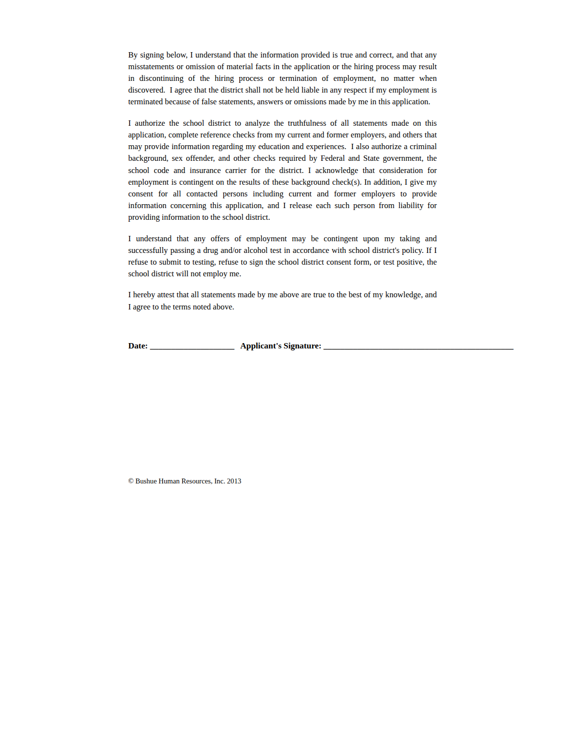By signing below, I understand that the information provided is true and correct, and that any misstatements or omission of material facts in the application or the hiring process may result in discontinuing of the hiring process or termination of employment, no matter when discovered. I agree that the district shall not be held liable in any respect if my employment is terminated because of false statements, answers or omissions made by me in this application.
I authorize the school district to analyze the truthfulness of all statements made on this application, complete reference checks from my current and former employers, and others that may provide information regarding my education and experiences. I also authorize a criminal background, sex offender, and other checks required by Federal and State government, the school code and insurance carrier for the district. I acknowledge that consideration for employment is contingent on the results of these background check(s). In addition, I give my consent for all contacted persons including current and former employers to provide information concerning this application, and I release each such person from liability for providing information to the school district.
I understand that any offers of employment may be contingent upon my taking and successfully passing a drug and/or alcohol test in accordance with school district's policy. If I refuse to submit to testing, refuse to sign the school district consent form, or test positive, the school district will not employ me.
I hereby attest that all statements made by me above are true to the best of my knowledge, and I agree to the terms noted above.
Date: ____________________ Applicant's Signature: _____________________________________________
© Bushue Human Resources, Inc. 2013